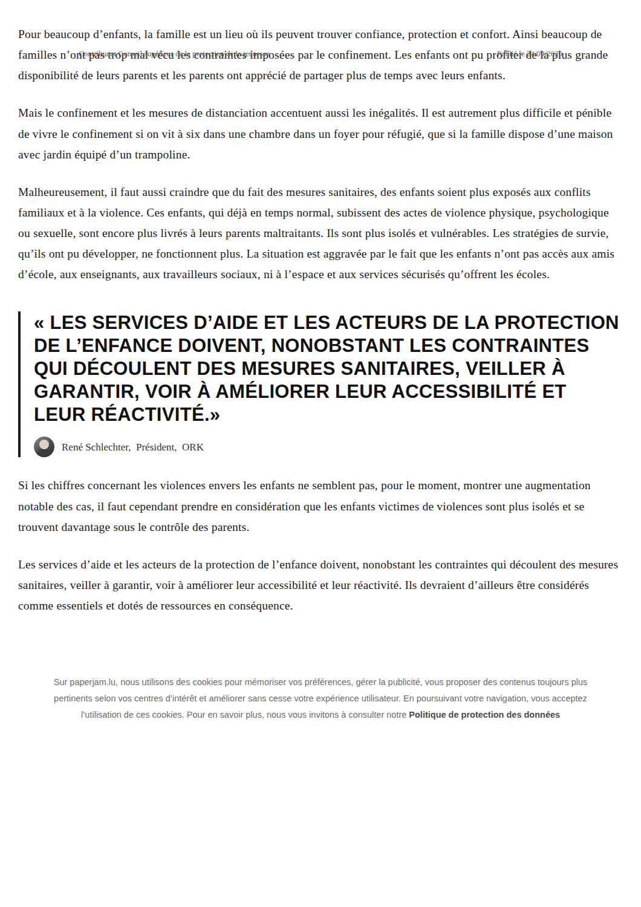Contribuant Conseil supérieur de la protection de la jeunesse Publié le 24/09/2020
Pour beaucoup d’enfants, la famille est un lieu où ils peuvent trouver confiance, protection et confort. Ainsi beaucoup de familles n’ont pas trop mal vécu les contraintes imposées par le confinement. Les enfants ont pu profiter de la plus grande disponibilité de leurs parents et les parents ont apprécié de partager plus de temps avec leurs enfants.
Mais le confinement et les mesures de distanciation accentuent aussi les inégalités. Il est autrement plus difficile et pénible de vivre le confinement si on vit à six dans une chambre dans un foyer pour réfugié, que si la famille dispose d’une maison avec jardin équipé d’un trampoline.
Malheureusement, il faut aussi craindre que du fait des mesures sanitaires, des enfants soient plus exposés aux conflits familiaux et à la violence. Ces enfants, qui déjà en temps normal, subissent des actes de violence physique, psychologique ou sexuelle, sont encore plus livrés à leurs parents maltraitants. Ils sont plus isolés et vulnérables. Les stratégies de survie, qu’ils ont pu développer, ne fonctionnent plus. La situation est aggravée par le fait que les enfants n’ont pas accès aux amis d’école, aux enseignants, aux travailleurs sociaux, ni à l’espace et aux services sécurisés qu’offrent les écoles.
« Les services d’aide et les acteurs de la protection de l’enfance doivent, nonobstant les contraintes qui découlent des mesures sanitaires, veiller à garantir, voir à améliorer leur accessibilité et leur réactivité.»
René Schlechter, Président, ORK
Si les chiffres concernant les violences envers les enfants ne semblent pas, pour le moment, montrer une augmentation notable des cas, il faut cependant prendre en considération que les enfants victimes de violences sont plus isolés et se trouvent davantage sous le contrôle des parents.
Les services d’aide et les acteurs de la protection de l’enfance doivent, nonobstant les contraintes qui découlent des mesures sanitaires, veiller à garantir, voir à améliorer leur accessibilité et leur réactivité. Ils devraient d’ailleurs être considérés comme essentiels et dotés de ressources en conséquence.
Sur paperjam.lu, nous utilisons des cookies pour mémoriser vos préférences, gérer la publicité, vous proposer des contenus toujours plus pertinents selon vos centres d’intérêt et améliorer sans cesse votre expérience utilisateur. En poursuivant votre navigation, vous acceptez l’utilisation de ces cookies. Pour en savoir plus, nous vous invitons à consulter notre Politique de protection des données